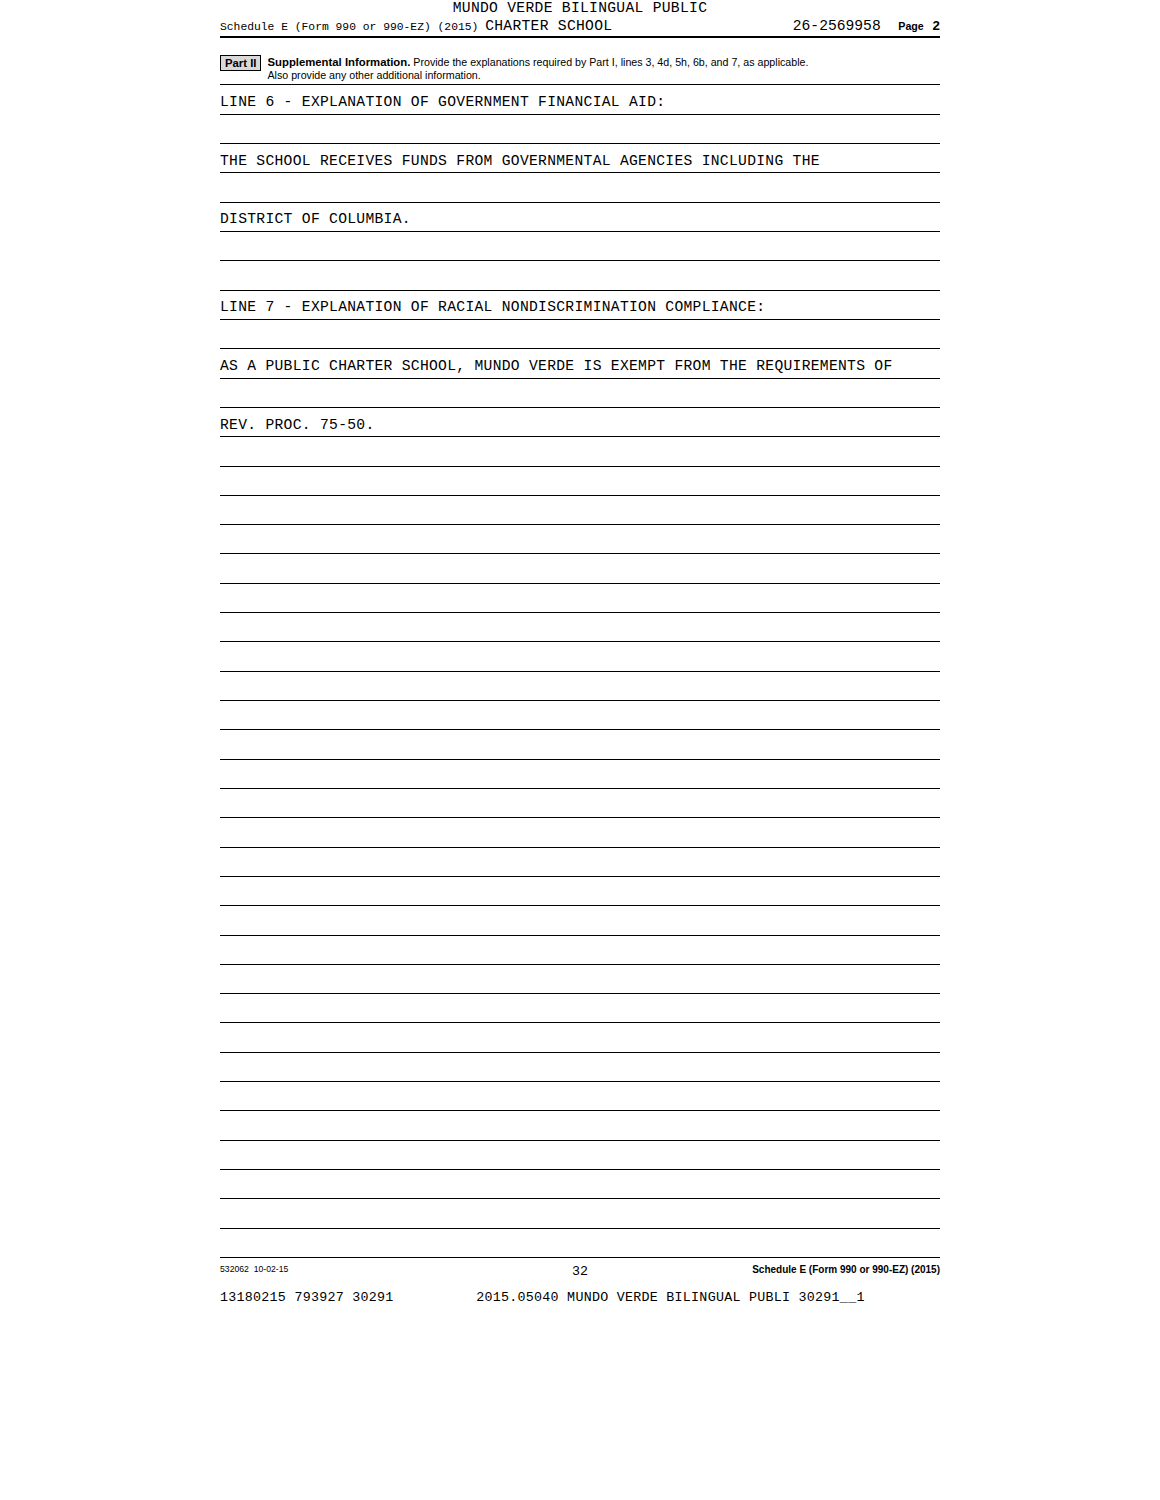MUNDO VERDE BILINGUAL PUBLIC
Schedule E (Form 990 or 990-EZ) (2015) CHARTER SCHOOL
26-2569958 Page 2
Part II
Supplemental Information. Provide the explanations required by Part I, lines 3, 4d, 5h, 6b, and 7, as applicable. Also provide any other additional information.
LINE 6 - EXPLANATION OF GOVERNMENT FINANCIAL AID:
THE SCHOOL RECEIVES FUNDS FROM GOVERNMENTAL AGENCIES INCLUDING THE
DISTRICT OF COLUMBIA.
LINE 7 - EXPLANATION OF RACIAL NONDISCRIMINATION COMPLIANCE:
AS A PUBLIC CHARTER SCHOOL, MUNDO VERDE IS EXEMPT FROM THE REQUIREMENTS OF
REV. PROC. 75-50.
532062 10-02-15
Schedule E (Form 990 or 990-EZ) (2015)
32
13180215 793927 30291 2015.05040 MUNDO VERDE BILINGUAL PUBLI 30291__1